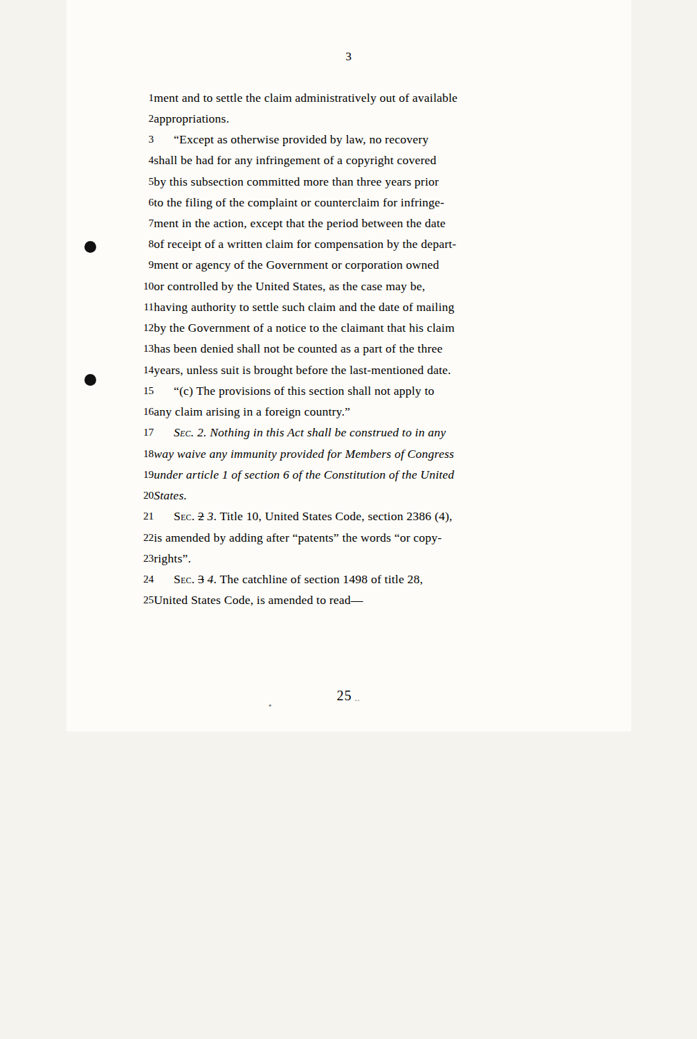3
| 1 | ment and to settle the claim administratively out of available |
| 2 | appropriations. |
| 3 | “Except as otherwise provided by law, no recovery |
| 4 | shall be had for any infringement of a copyright covered |
| 5 | by this subsection committed more than three years prior |
| 6 | to the filing of the complaint or counterclaim for infringe- |
| 7 | ment in the action, except that the period between the date |
| 8 | of receipt of a written claim for compensation by the depart- |
| 9 | ment or agency of the Government or corporation owned |
| 10 | or controlled by the United States, as the case may be, |
| 11 | having authority to settle such claim and the date of mailing |
| 12 | by the Government of a notice to the claimant that his claim |
| 13 | has been denied shall not be counted as a part of the three |
| 14 | years, unless suit is brought before the last-mentioned date. |
| 15 | “(c) The provisions of this section shall not apply to |
| 16 | any claim arising in a foreign country.” |
| 17 | Sec. 2. Nothing in this Act shall be construed to in any |
| 18 | way waive any immunity provided for Members of Congress |
| 19 | under article 1 of section 6 of the Constitution of the United |
| 20 | States. |
| 21 | Sec. 2 3 . Title 10, United States Code, section 2386 (4), |
| 22 | is amended by adding after “patents” the words “or copy- |
| 23 | rights”. |
| 24 | Sec. 3 4 . The catchline of section 1498 of title 28, |
| 25 | United States Code, is amended to read— |
25 ..
•